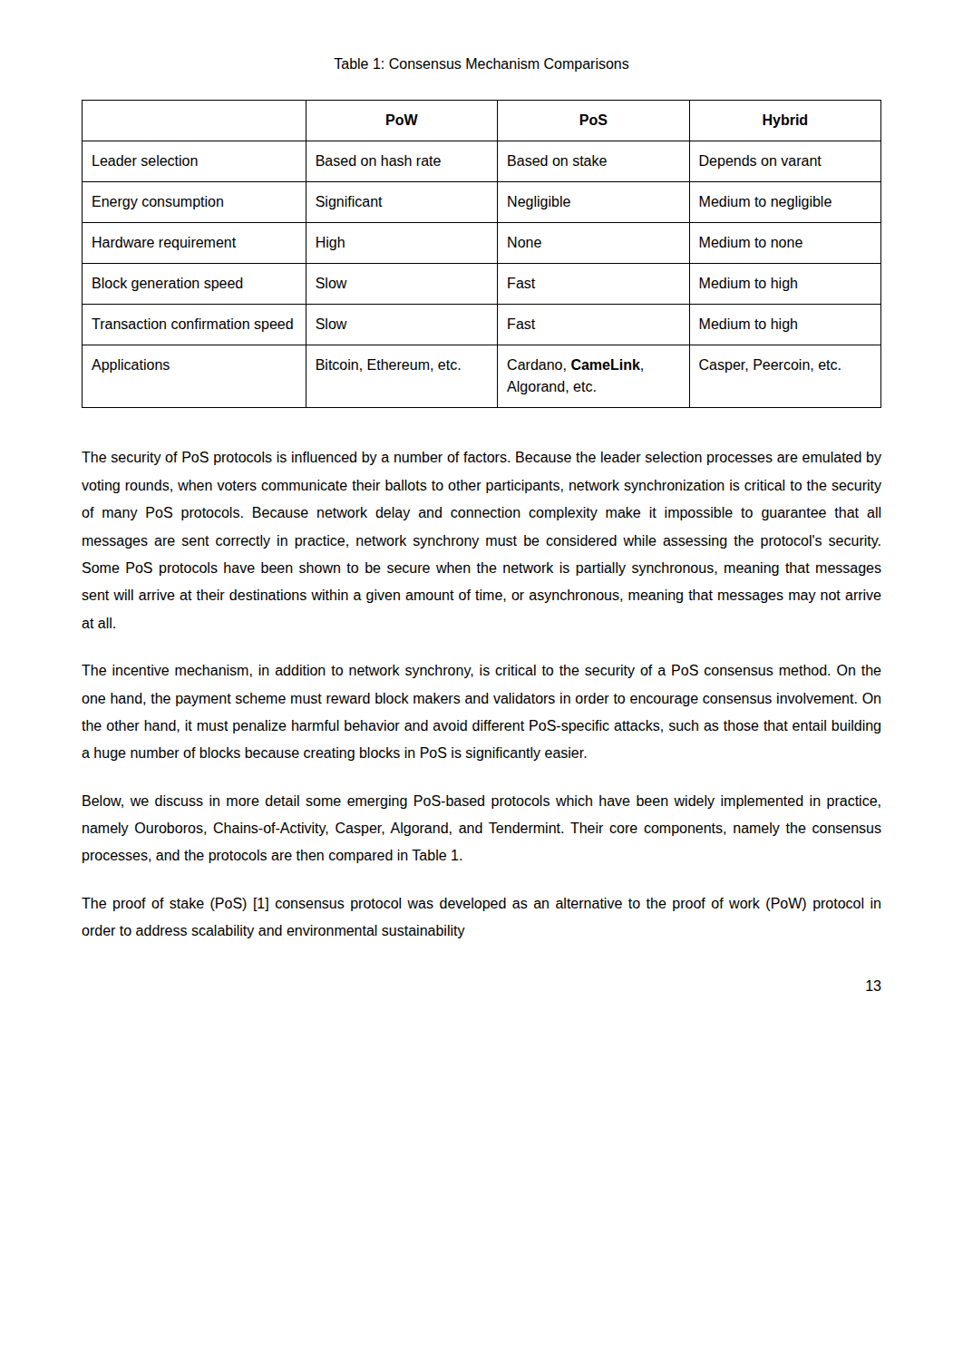Table 1: Consensus Mechanism Comparisons
| | PoW | PoS | Hybrid |
| Leader selection | Based on hash rate | Based on stake | Depends on varant |
| Energy consumption | Significant | Negligible | Medium to negligible |
| Hardware requirement | High | None | Medium to none |
| Block generation speed | Slow | Fast | Medium to high |
| Transaction confirmation speed | Slow | Fast | Medium to high |
| Applications | Bitcoin, Ethereum, etc. | Cardano, CameLink , Algorand, etc. | Casper, Peercoin, etc. |
The security of PoS protocols is influenced by a number of factors. Because the leader selection processes are emulated by voting rounds, when voters communicate their ballots to other participants, network synchronization is critical to the security of many PoS protocols. Because network delay and connection complexity make it impossible to guarantee that all messages are sent correctly in practice, network synchrony must be considered while assessing the protocol's security. Some PoS protocols have been shown to be secure when the network is partially synchronous, meaning that messages sent will arrive at their destinations within a given amount of time, or asynchronous, meaning that messages may not arrive at all.
The incentive mechanism, in addition to network synchrony, is critical to the security of a PoS consensus method. On the one hand, the payment scheme must reward block makers and validators in order to encourage consensus involvement. On the other hand, it must penalize harmful behavior and avoid different PoS-specific attacks, such as those that entail building a huge number of blocks because creating blocks in PoS is significantly easier.
Below, we discuss in more detail some emerging PoS-based protocols which have been widely implemented in practice, namely Ouroboros, Chains-of-Activity, Casper, Algorand, and Tendermint. Their core components, namely the consensus processes, and the protocols are then compared in Table 1.
The proof of stake (PoS) [1] consensus protocol was developed as an alternative to the proof of work (PoW) protocol in order to address scalability and environmental sustainability
13